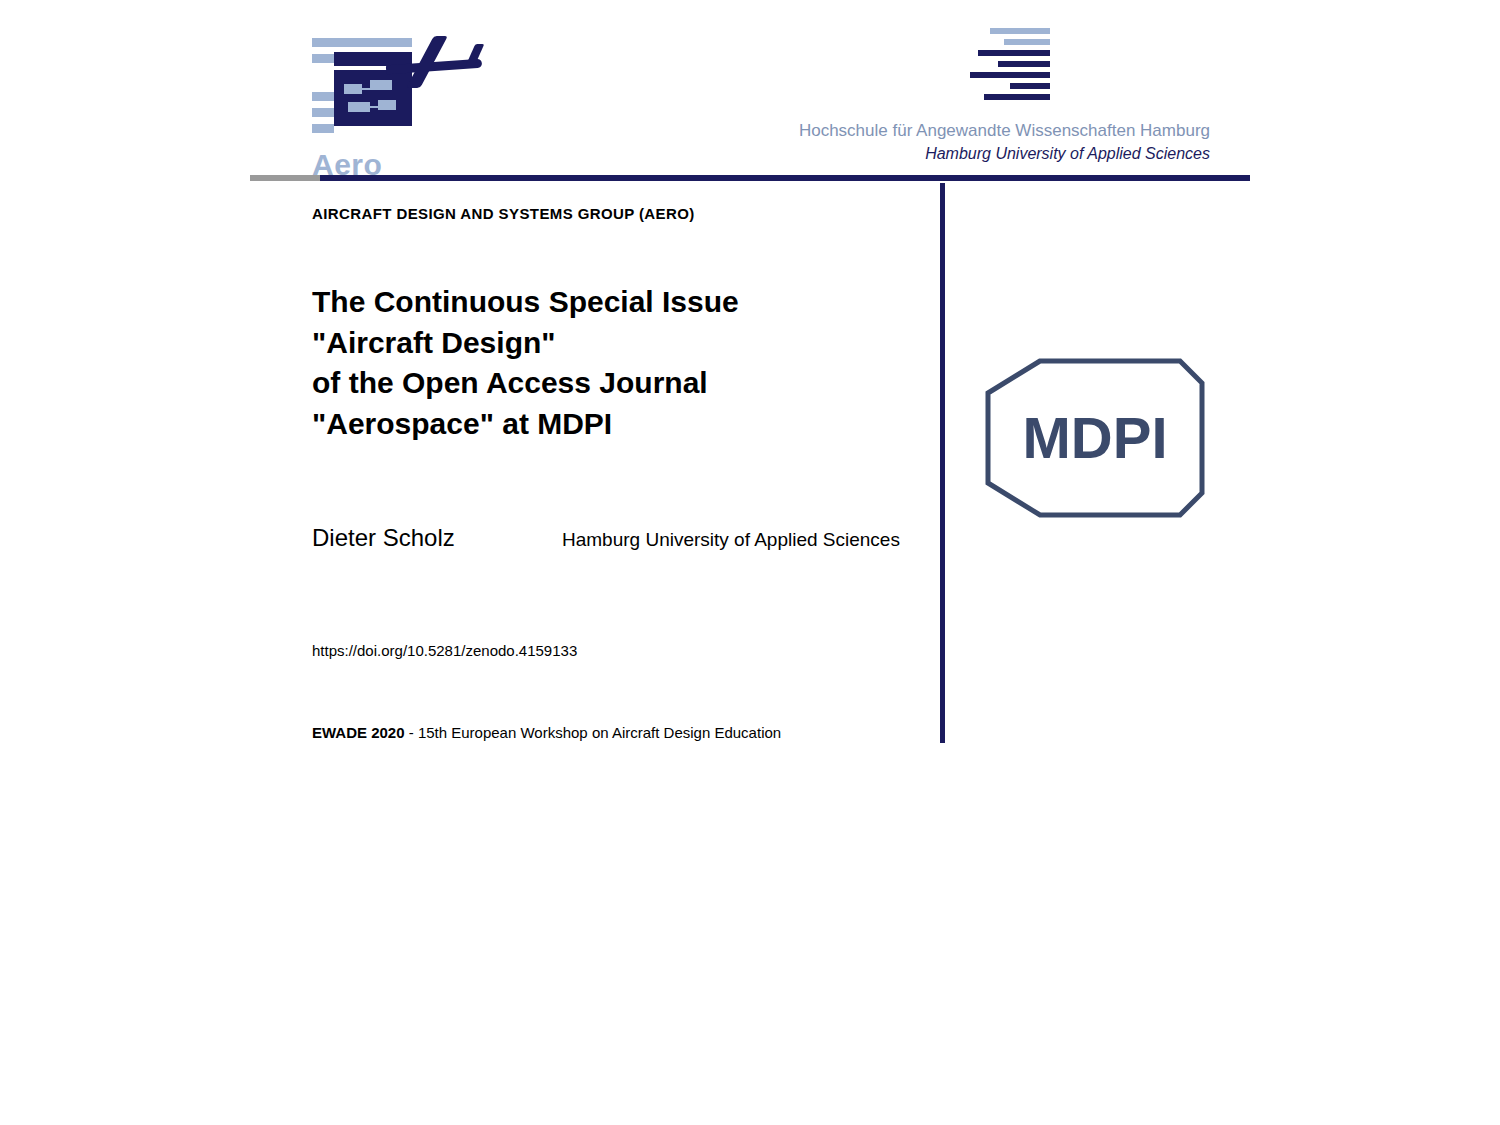Aero
Hochschule für Angewandte Wissenschaften Hamburg
Hamburg University of Applied Sciences
AIRCRAFT DESIGN AND SYSTEMS GROUP (AERO)
The Continuous Special Issue
"Aircraft Design"
of the Open Access Journal
"Aerospace" at MDPI
Dieter Scholz Hamburg University of Applied Sciences
https://doi.org/10.5281/zenodo.4159133
EWADE 2020 - 15th European Workshop on Aircraft Design Education
READ 2020 - Research and Education in Aircraft Design
Online, 21st and 22nd October 2020
MDPI